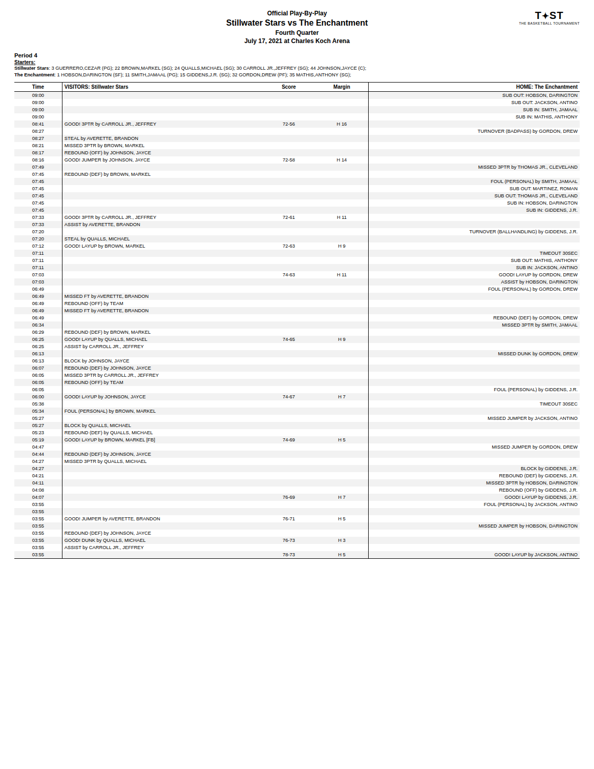T✦ST
THE BASKETBALL TOURNAMENT
Official Play-By-Play
Stillwater Stars vs The Enchantment
Fourth Quarter
July 17, 2021 at Charles Koch Arena
Period 4
Starters:
Stillwater Stars: 3 GUERRERO,CEZAR (PG); 22 BROWN,MARKEL (SG); 24 QUALLS,MICHAEL (SG); 30 CARROLL JR.,JEFFREY (SG); 44 JOHNSON,JAYCE (C);
The Enchantment: 1 HOBSON,DARINGTON (SF); 11 SMITH,JAMAAL (PG); 15 GIDDENS,J.R. (SG); 32 GORDON,DREW (PF); 35 MATHIS,ANTHONY (SG);
| Time | VISITORS: Stillwater Stars | Score | Margin | HOME: The Enchantment |
| --- | --- | --- | --- | --- |
| 09:00 | | | | SUB OUT: HOBSON, DARINGTON |
| 09:00 | | | | SUB OUT: JACKSON, ANTINO |
| 09:00 | | | | SUB IN: SMITH, JAMAAL |
| 09:00 | | | | SUB IN: MATHIS, ANTHONY |
| 08:41 | GOOD! 3PTR by CARROLL JR., JEFFREY | 72-56 | H 16 | |
| 08:27 | | | | TURNOVER (BADPASS) by GORDON, DREW |
| 08:27 | STEAL by AVERETTE, BRANDON | | | |
| 08:21 | MISSED 3PTR by BROWN, MARKEL | | | |
| 08:17 | REBOUND (OFF) by JOHNSON, JAYCE | | | |
| 08:16 | GOOD! JUMPER by JOHNSON, JAYCE | 72-58 | H 14 | |
| 07:49 | | | | MISSED 3PTR by THOMAS JR., CLEVELAND |
| 07:45 | REBOUND (DEF) by BROWN, MARKEL | | | |
| 07:45 | | | | FOUL (PERSONAL) by SMITH, JAMAAL |
| 07:45 | | | | SUB OUT: MARTINEZ, ROMAN |
| 07:45 | | | | SUB OUT: THOMAS JR., CLEVELAND |
| 07:45 | | | | SUB IN: HOBSON, DARINGTON |
| 07:45 | | | | SUB IN: GIDDENS, J.R. |
| 07:33 | GOOD! 3PTR by CARROLL JR., JEFFREY | 72-61 | H 11 | |
| 07:33 | ASSIST by AVERETTE, BRANDON | | | |
| 07:20 | | | | TURNOVER (BALLHANDLING) by GIDDENS, J.R. |
| 07:20 | STEAL by QUALLS, MICHAEL | | | |
| 07:12 | GOOD! LAYUP by BROWN, MARKEL | 72-63 | H 9 | |
| 07:11 | | | | TIMEOUT 30SEC |
| 07:11 | | | | SUB OUT: MATHIS, ANTHONY |
| 07:11 | | | | SUB IN: JACKSON, ANTINO |
| 07:03 | | 74-63 | H 11 | GOOD! LAYUP by GORDON, DREW |
| 07:03 | | | | ASSIST by HOBSON, DARINGTON |
| 06:49 | | | | FOUL (PERSONAL) by GORDON, DREW |
| 06:49 | MISSED FT by AVERETTE, BRANDON | | | |
| 06:49 | REBOUND (OFF) by TEAM | | | |
| 06:49 | MISSED FT by AVERETTE, BRANDON | | | |
| 06:49 | | | | REBOUND (DEF) by GORDON, DREW |
| 06:34 | | | | MISSED 3PTR by SMITH, JAMAAL |
| 06:29 | REBOUND (DEF) by BROWN, MARKEL | | | |
| 06:25 | GOOD! LAYUP by QUALLS, MICHAEL | 74-65 | H 9 | |
| 06:25 | ASSIST by CARROLL JR., JEFFREY | | | |
| 06:13 | | | | MISSED DUNK by GORDON, DREW |
| 06:13 | BLOCK by JOHNSON, JAYCE | | | |
| 06:07 | REBOUND (DEF) by JOHNSON, JAYCE | | | |
| 06:05 | MISSED 3PTR by CARROLL JR., JEFFREY | | | |
| 06:05 | REBOUND (OFF) by TEAM | | | |
| 06:05 | | | | FOUL (PERSONAL) by GIDDENS, J.R. |
| 06:00 | GOOD! LAYUP by JOHNSON, JAYCE | 74-67 | H 7 | |
| 05:38 | | | | TIMEOUT 30SEC |
| 05:34 | FOUL (PERSONAL) by BROWN, MARKEL | | | |
| 05:27 | | | | MISSED JUMPER by JACKSON, ANTINO |
| 05:27 | BLOCK by QUALLS, MICHAEL | | | |
| 05:23 | REBOUND (DEF) by QUALLS, MICHAEL | | | |
| 05:19 | GOOD! LAYUP by BROWN, MARKEL [FB] | 74-69 | H 5 | |
| 04:47 | | | | MISSED JUMPER by GORDON, DREW |
| 04:44 | REBOUND (DEF) by JOHNSON, JAYCE | | | |
| 04:27 | MISSED 3PTR by QUALLS, MICHAEL | | | |
| 04:27 | | | | BLOCK by GIDDENS, J.R. |
| 04:21 | | | | REBOUND (DEF) by GIDDENS, J.R. |
| 04:11 | | | | MISSED 3PTR by HOBSON, DARINGTON |
| 04:08 | | | | REBOUND (OFF) by GIDDENS, J.R. |
| 04:07 | | 76-69 | H 7 | GOOD! LAYUP by GIDDENS, J.R. |
| 03:55 | | | | FOUL (PERSONAL) by JACKSON, ANTINO |
| 03:55 | | | | |
| 03:55 | GOOD! JUMPER by AVERETTE, BRANDON | 76-71 | H 5 | |
| 03:55 | | | | MISSED JUMPER by HOBSON, DARINGTON |
| 03:55 | REBOUND (DEF) by JOHNSON, JAYCE | | | |
| 03:55 | GOOD! DUNK by QUALLS, MICHAEL | 76-73 | H 3 | |
| 03:55 | ASSIST by CARROLL JR., JEFFREY | | | |
| 03:55 | | 78-73 | H 5 | GOOD! LAYUP by JACKSON, ANTINO |